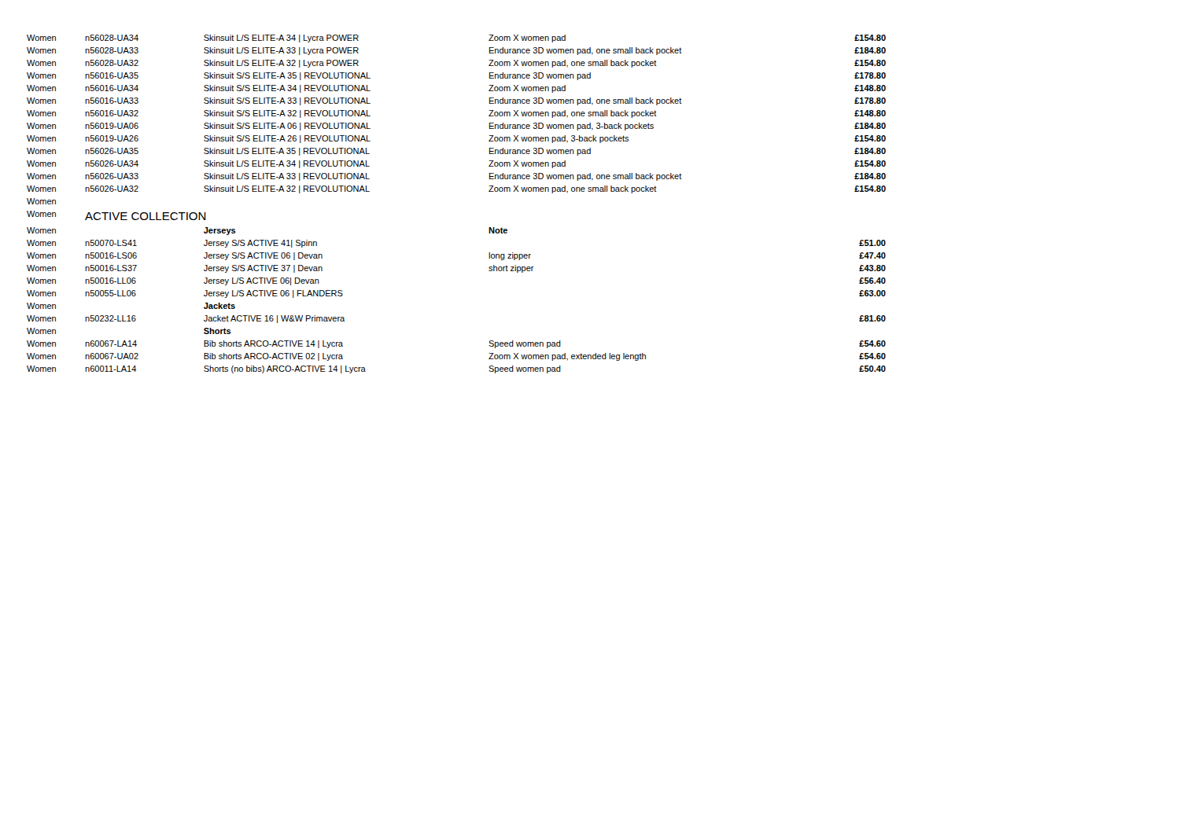| Women | n56028-UA34 | Skinsuit L/S ELITE-A 34 / Lycra POWER | Zoom X women pad | £154.80 |
| Women | n56028-UA33 | Skinsuit L/S ELITE-A 33 / Lycra POWER | Endurance 3D women pad, one small back pocket | £184.80 |
| Women | n56028-UA32 | Skinsuit L/S ELITE-A 32 / Lycra POWER | Zoom X women pad, one small back pocket | £154.80 |
| Women | n56016-UA35 | Skinsuit S/S ELITE-A 35 / REVOLUTIONAL | Endurance 3D women pad | £178.80 |
| Women | n56016-UA34 | Skinsuit S/S ELITE-A 34 / REVOLUTIONAL | Zoom X women pad | £148.80 |
| Women | n56016-UA33 | Skinsuit S/S ELITE-A 33 / REVOLUTIONAL | Endurance 3D women pad, one small back pocket | £178.80 |
| Women | n56016-UA32 | Skinsuit S/S ELITE-A 32 / REVOLUTIONAL | Zoom X women pad, one small back pocket | £148.80 |
| Women | n56019-UA06 | Skinsuit S/S ELITE-A 06 / REVOLUTIONAL | Endurance 3D women pad, 3-back pockets | £184.80 |
| Women | n56019-UA26 | Skinsuit S/S ELITE-A 26 / REVOLUTIONAL | Zoom X women pad, 3-back pockets | £154.80 |
| Women | n56026-UA35 | Skinsuit L/S ELITE-A 35 / REVOLUTIONAL | Endurance 3D women pad | £184.80 |
| Women | n56026-UA34 | Skinsuit L/S ELITE-A 34 / REVOLUTIONAL | Zoom X women pad | £154.80 |
| Women | n56026-UA33 | Skinsuit L/S ELITE-A 33 / REVOLUTIONAL | Endurance 3D women pad, one small back pocket | £184.80 |
| Women | n56026-UA32 | Skinsuit L/S ELITE-A 32 / REVOLUTIONAL | Zoom X women pad, one small back pocket | £154.80 |
| Women | | | | |
| Women | ACTIVE COLLECTION |
| Women | | Jerseys | Note | |
| Women | n50070-LS41 | Jersey S/S ACTIVE 41/ Spinn | | £51.00 |
| Women | n50016-LS06 | Jersey S/S ACTIVE 06 / Devan | long zipper | £47.40 |
| Women | n50016-LS37 | Jersey S/S ACTIVE 37 / Devan | short zipper | £43.80 |
| Women | n50016-LL06 | Jersey L/S ACTIVE 06/ Devan | | £56.40 |
| Women | n50055-LL06 | Jersey L/S ACTIVE 06 / FLANDERS | | £63.00 |
| Women | | Jackets | | |
| Women | n50232-LL16 | Jacket ACTIVE 16 / W&W Primavera | | £81.60 |
| Women | | Shorts | | |
| Women | n60067-LA14 | Bib shorts ARCO-ACTIVE 14 / Lycra | Speed women pad | £54.60 |
| Women | n60067-UA02 | Bib shorts ARCO-ACTIVE 02 / Lycra | Zoom X women pad, extended leg length | £54.60 |
| Women | n60011-LA14 | Shorts (no bibs) ARCO-ACTIVE 14 / Lycra | Speed women pad | £50.40 |